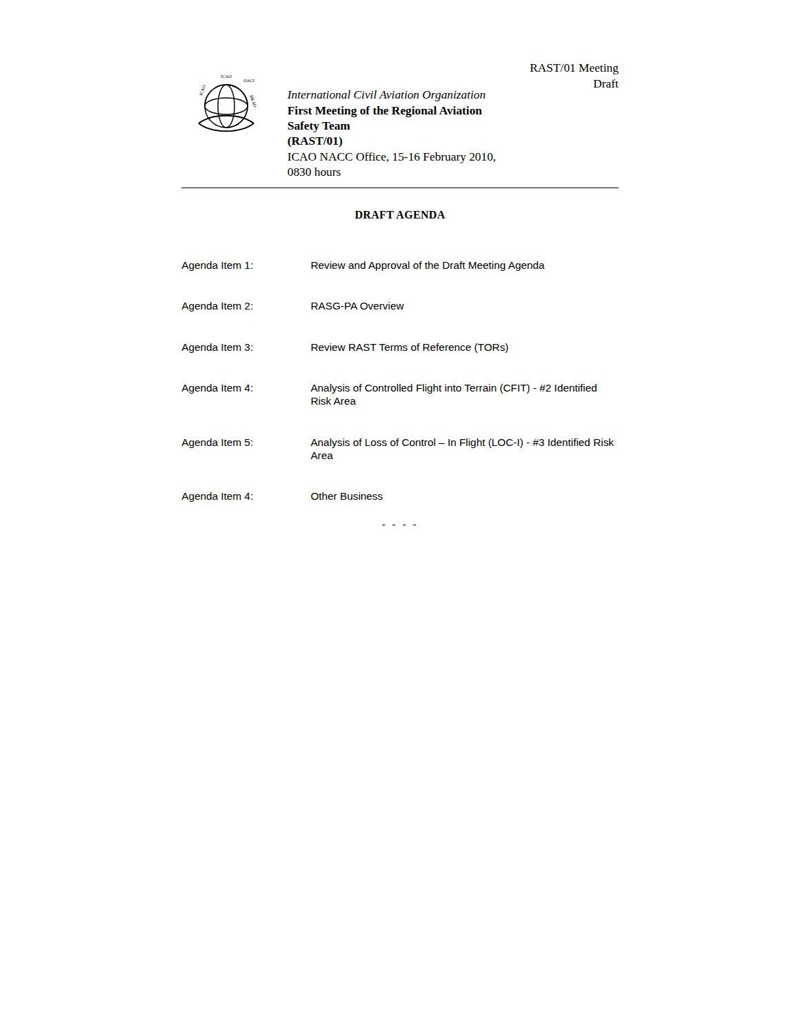International Civil Aviation Organization
First Meeting of the Regional Aviation Safety Team
(RAST/01)
ICAO NACC Office, 15-16 February 2010, 0830 hours
RAST/01 Meeting
Draft
DRAFT AGENDA
| Agenda Item 1: | Review and Approval of the Draft Meeting Agenda |
| Agenda Item 2: | RASG-PA Overview |
| Agenda Item 3: | Review RAST Terms of Reference (TORs) |
| Agenda Item 4: | Analysis of Controlled Flight into Terrain (CFIT) - #2 Identified Risk Area |
| Agenda Item 5: | Analysis of Loss of Control – In Flight (LOC-I) - #3 Identified Risk Area |
| Agenda Item 4: | Other Business |
- - - -